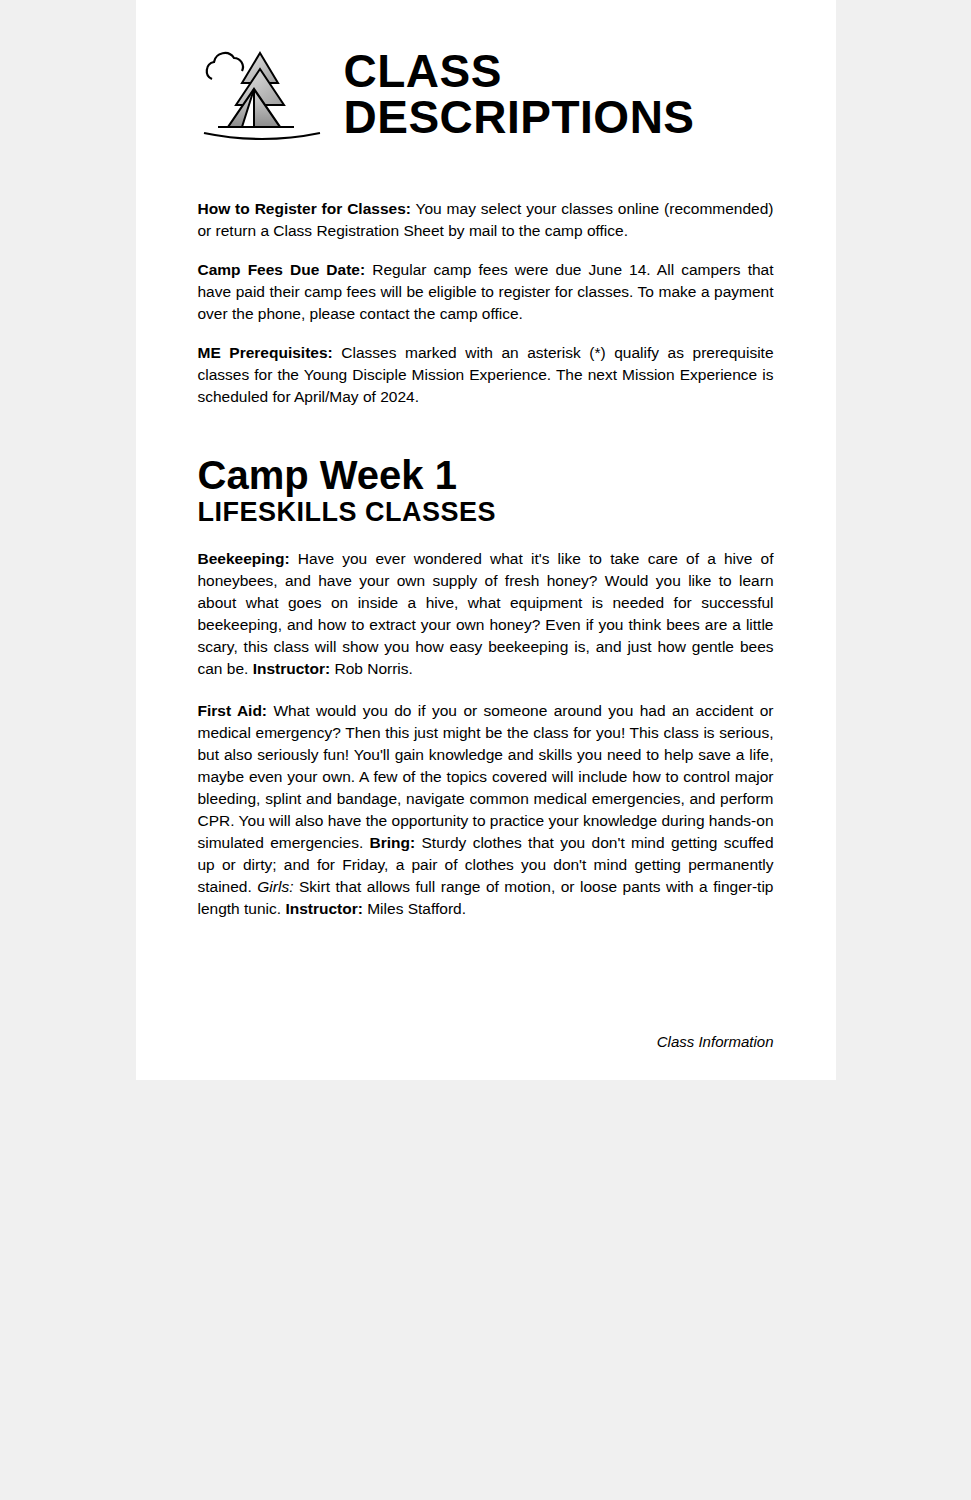Class Descriptions
How to Register for Classes: You may select your classes online (recommended) or return a Class Registration Sheet by mail to the camp office.
Camp Fees Due Date: Regular camp fees were due June 14. All campers that have paid their camp fees will be eligible to register for classes. To make a payment over the phone, please contact the camp office.
ME Prerequisites: Classes marked with an asterisk (*) qualify as prerequisite classes for the Young Disciple Mission Experience. The next Mission Experience is scheduled for April/May of 2024.
Camp Week 1
Lifeskills Classes
Beekeeping: Have you ever wondered what it's like to take care of a hive of honeybees, and have your own supply of fresh honey? Would you like to learn about what goes on inside a hive, what equipment is needed for successful beekeeping, and how to extract your own honey? Even if you think bees are a little scary, this class will show you how easy beekeeping is, and just how gentle bees can be. Instructor: Rob Norris.
First Aid: What would you do if you or someone around you had an accident or medical emergency? Then this just might be the class for you! This class is serious, but also seriously fun! You'll gain knowledge and skills you need to help save a life, maybe even your own. A few of the topics covered will include how to control major bleeding, splint and bandage, navigate common medical emergencies, and perform CPR. You will also have the opportunity to practice your knowledge during hands-on simulated emergencies. Bring: Sturdy clothes that you don't mind getting scuffed up or dirty; and for Friday, a pair of clothes you don't mind getting permanently stained. Girls: Skirt that allows full range of motion, or loose pants with a finger-tip length tunic. Instructor: Miles Stafford.
Class Information